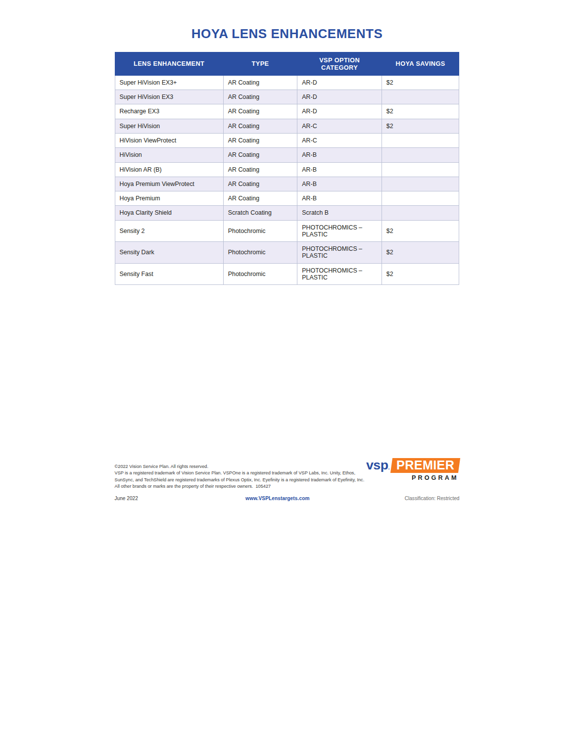HOYA LENS ENHANCEMENTS
| LENS ENHANCEMENT | TYPE | VSP OPTION CATEGORY | HOYA SAVINGS |
| --- | --- | --- | --- |
| Super HiVision EX3+ | AR Coating | AR-D | $2 |
| Super HiVision EX3 | AR Coating | AR-D | |
| Recharge EX3 | AR Coating | AR-D | $2 |
| Super HiVision | AR Coating | AR-C | $2 |
| HiVision ViewProtect | AR Coating | AR-C | |
| HiVision | AR Coating | AR-B | |
| HiVision AR (B) | AR Coating | AR-B | |
| Hoya Premium ViewProtect | AR Coating | AR-B | |
| Hoya Premium | AR Coating | AR-B | |
| Hoya Clarity Shield | Scratch Coating | Scratch B | |
| Sensity 2 | Photochromic | PHOTOCHROMICS – PLASTIC | $2 |
| Sensity Dark | Photochromic | PHOTOCHROMICS – PLASTIC | $2 |
| Sensity Fast | Photochromic | PHOTOCHROMICS – PLASTIC | $2 |
vsp.
PREMIER
PROGRAM
©2022 Vision Service Plan. All rights reserved.
VSP is a registered trademark of Vision Service Plan. VSPOne is a registered trademark of VSP Labs, Inc. Unity, Ethos,
SunSync, and TechShield are registered trademarks of Plexus Optix, Inc. Eyefinity is a registered trademark of Eyefinity, Inc.
All other brands or marks are the property of their respective owners. 105427
June 2022
www.VSPLenstargets.com
Classification: Restricted